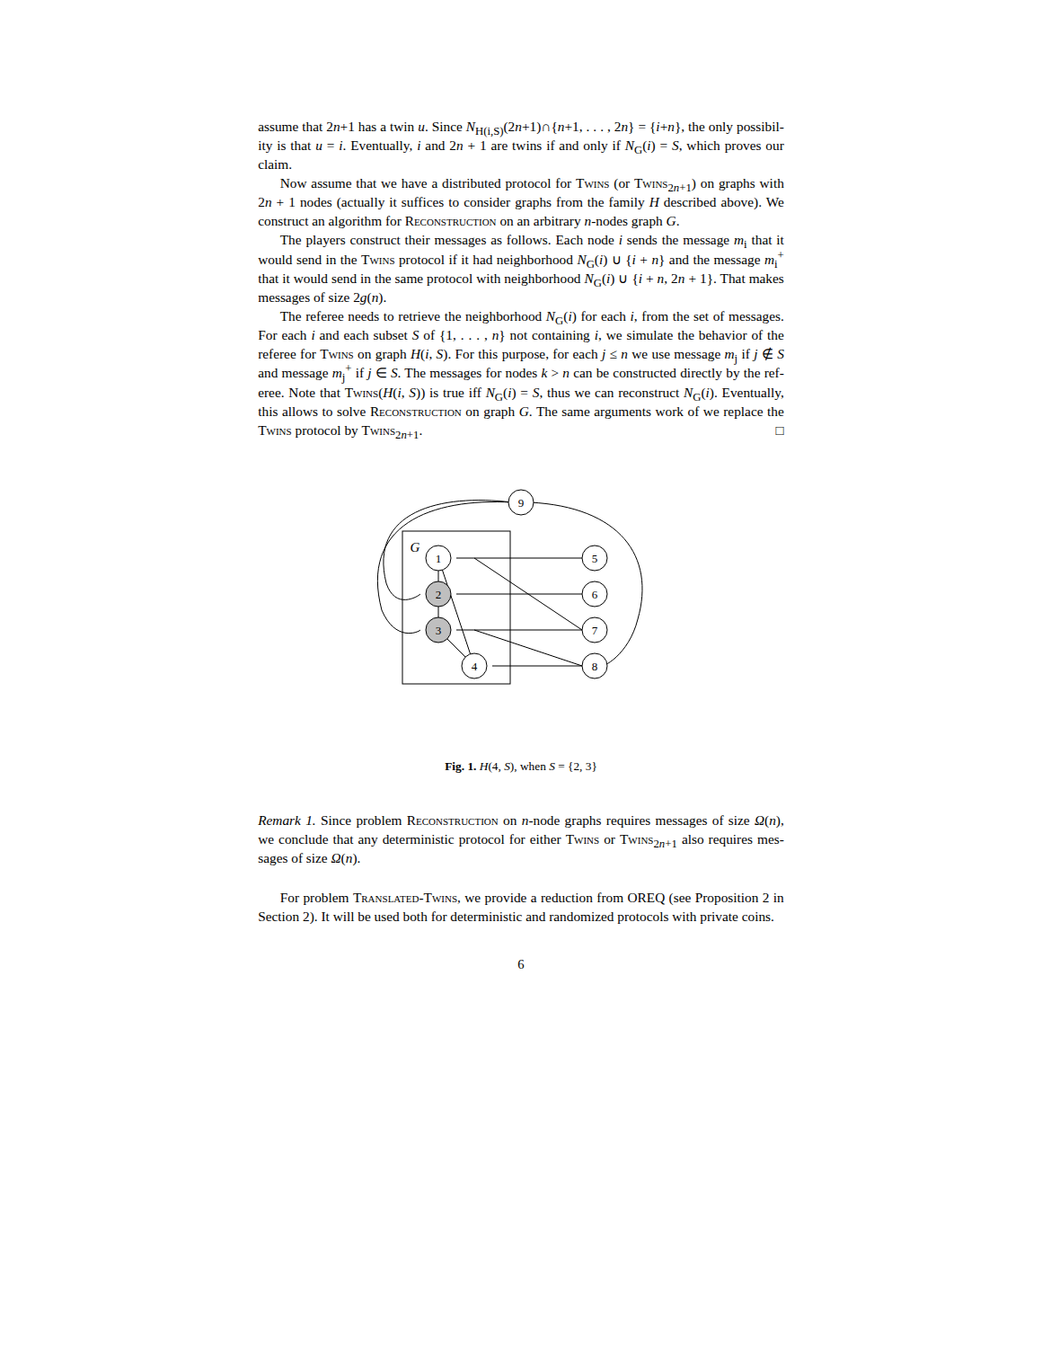assume that 2n+1 has a twin u. Since NH(i,S)(2n+1)∩{n+1, . . . , 2n} = {i+n}, the only possibility is that u = i. Eventually, i and 2n + 1 are twins if and only if NG(i) = S, which proves our claim.
Now assume that we have a distributed protocol for Twins (or Twins2n+1) on graphs with 2n + 1 nodes (actually it suffices to consider graphs from the family H described above). We construct an algorithm for Reconstruction on an arbitrary n-nodes graph G.
The players construct their messages as follows. Each node i sends the message mi that it would send in the Twins protocol if it had neighborhood NG(i) ∪ {i + n} and the message mi+ that it would send in the same protocol with neighborhood NG(i) ∪ {i + n, 2n + 1}. That makes messages of size 2g(n).
The referee needs to retrieve the neighborhood NG(i) for each i, from the set of messages. For each i and each subset S of {1, . . . , n} not containing i, we simulate the behavior of the referee for Twins on graph H(i, S). For this purpose, for each j ≤ n we use message mj if j ∉ S and message mj+ if j ∈ S. The messages for nodes k > n can be constructed directly by the referee. Note that Twins(H(i, S)) is true iff NG(i) = S, thus we can reconstruct NG(i). Eventually, this allows to solve Reconstruction on graph G. The same arguments work of we replace the Twins protocol by Twins2n+1.□
9 1 2 3 4 5 6 7 8 G
Fig. 1. H(4, S), when S = {2, 3}
Remark 1. Since problem Reconstruction on n-node graphs requires messages of size Ω(n), we conclude that any deterministic protocol for either Twins or Twins2n+1 also requires messages of size Ω(n).
For problem Translated-Twins, we provide a reduction from OREQ (see Proposition 2 in Section 2). It will be used both for deterministic and randomized protocols with private coins.
6